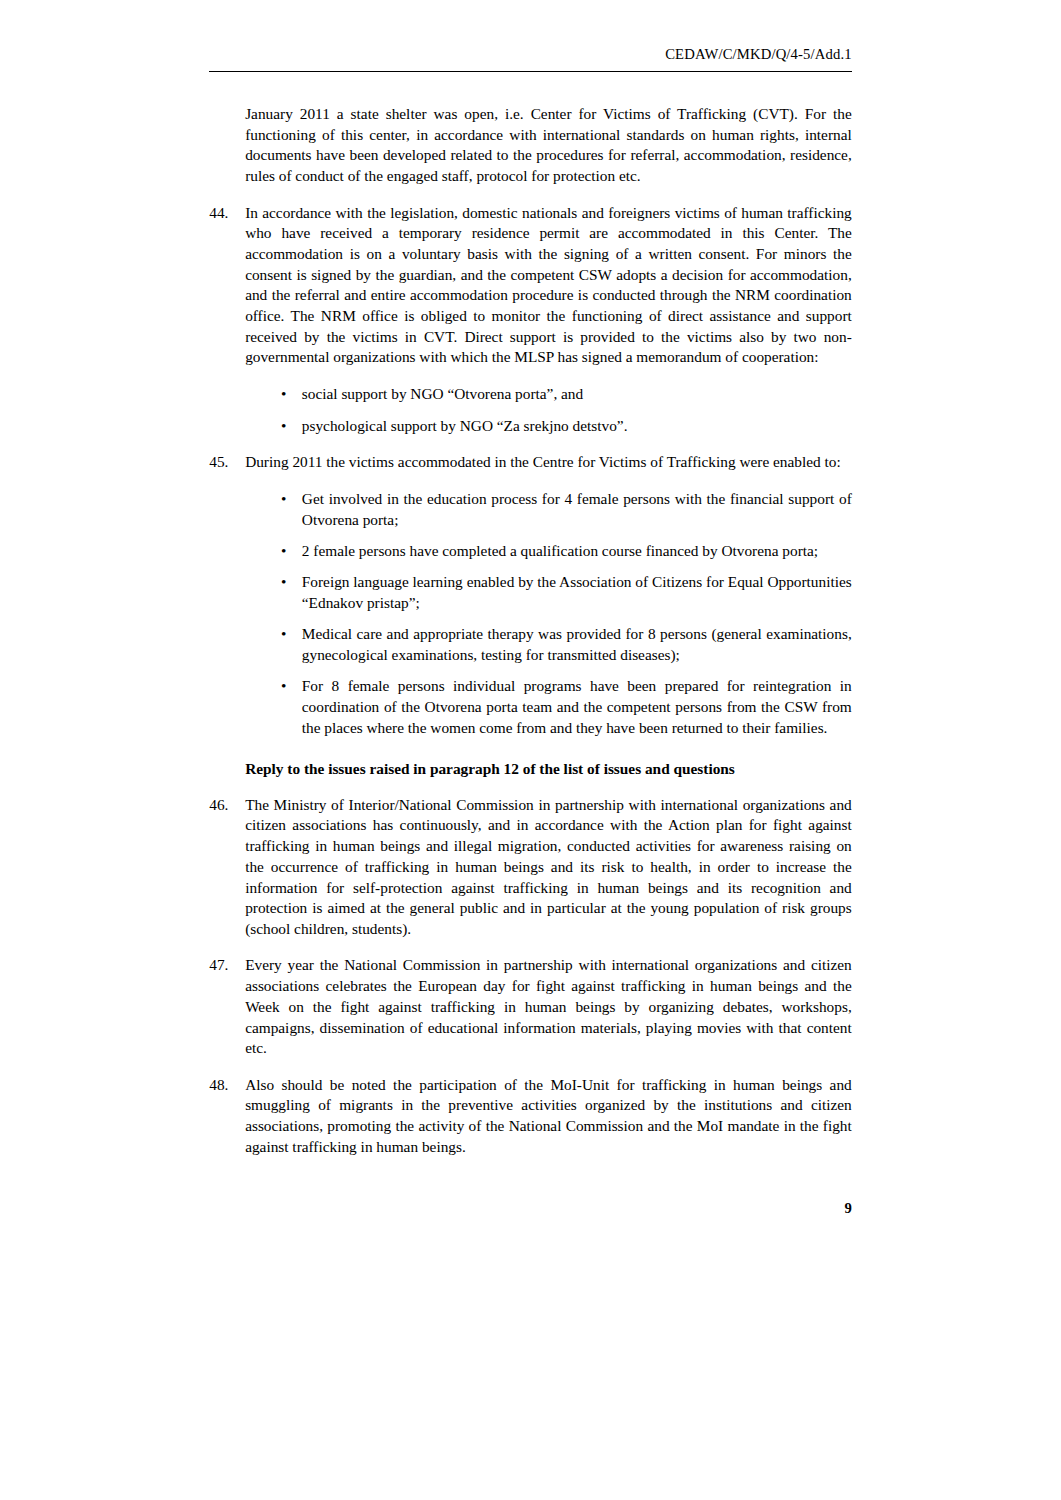CEDAW/C/MKD/Q/4-5/Add.1
January 2011 a state shelter was open, i.e. Center for Victims of Trafficking (CVT). For the functioning of this center, in accordance with international standards on human rights, internal documents have been developed related to the procedures for referral, accommodation, residence, rules of conduct of the engaged staff, protocol for protection etc.
44.
In accordance with the legislation, domestic nationals and foreigners victims of human trafficking who have received a temporary residence permit are accommodated in this Center. The accommodation is on a voluntary basis with the signing of a written consent. For minors the consent is signed by the guardian, and the competent CSW adopts a decision for accommodation, and the referral and entire accommodation procedure is conducted through the NRM coordination office. The NRM office is obliged to monitor the functioning of direct assistance and support received by the victims in CVT. Direct support is provided to the victims also by two non-governmental organizations with which the MLSP has signed a memorandum of cooperation:
social support by NGO “Otvorena porta”, and
psychological support by NGO “Za srekjno detstvo”.
45.
During 2011 the victims accommodated in the Centre for Victims of Trafficking were enabled to:
Get involved in the education process for 4 female persons with the financial support of Otvorena porta;
2 female persons have completed a qualification course financed by Otvorena porta;
Foreign language learning enabled by the Association of Citizens for Equal Opportunities “Ednakov pristap”;
Medical care and appropriate therapy was provided for 8 persons (general examinations, gynecological examinations, testing for transmitted diseases);
For 8 female persons individual programs have been prepared for reintegration in coordination of the Otvorena porta team and the competent persons from the CSW from the places where the women come from and they have been returned to their families.
Reply to the issues raised in paragraph 12 of the list of issues and questions
46.
The Ministry of Interior/National Commission in partnership with international organizations and citizen associations has continuously, and in accordance with the Action plan for fight against trafficking in human beings and illegal migration, conducted activities for awareness raising on the occurrence of trafficking in human beings and its risk to health, in order to increase the information for self-protection against trafficking in human beings and its recognition and protection is aimed at the general public and in particular at the young population of risk groups (school children, students).
47.
Every year the National Commission in partnership with international organizations and citizen associations celebrates the European day for fight against trafficking in human beings and the Week on the fight against trafficking in human beings by organizing debates, workshops, campaigns, dissemination of educational information materials, playing movies with that content etc.
48.
Also should be noted the participation of the MoI-Unit for trafficking in human beings and smuggling of migrants in the preventive activities organized by the institutions and citizen associations, promoting the activity of the National Commission and the MoI mandate in the fight against trafficking in human beings.
9